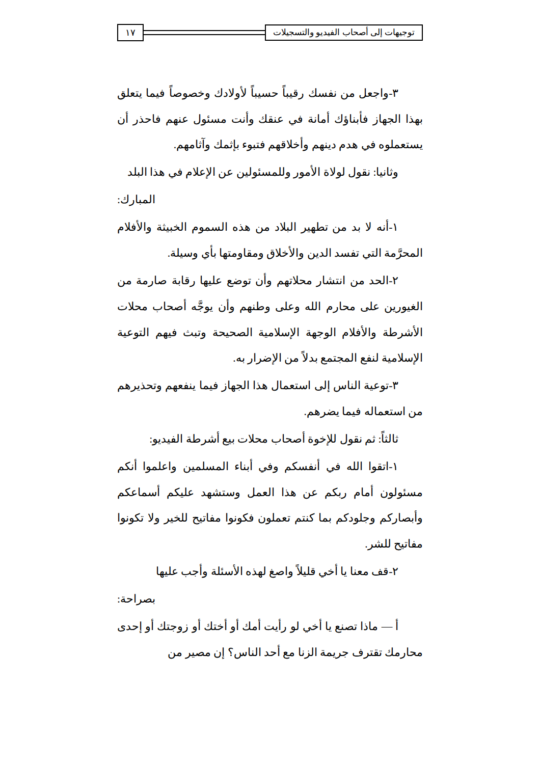توجيهات إلى أصحاب الفيديو والتسجيلات
١٧
٣-واجعل من نفسك رقيباً حسيباً لأولادك وخصوصاً فيما يتعلق بهذا الجهاز فأبناؤك أمانة في عنقك وأنت مسئول عنهم فاحذر أن يستعملوه في هدم دينهم وأخلاقهم فتبوء بإثمك وآثامهم.
وثانيا: نقول لولاة الأمور وللمسئولين عن الإعلام في هذا البلد
المبارك:
١-أنه لا بد من تطهير البلاد من هذه السموم الخبيثة والأفلام المحرَّمة التي تفسد الدين والأخلاق ومقاومتها بأي وسيلة.
٢-الحد من انتشار محلاتهم وأن توضع عليها رقابة صارمة من الغيورين على محارم الله وعلى وطنهم وأن يوجَّه أصحاب محلات الأشرطة والأفلام الوجهة الإسلامية الصحيحة وتبث فيهم التوعية الإسلامية لنفع المجتمع بدلاً من الإضرار به.
٣-توعية الناس إلى استعمال هذا الجهاز فيما ينفعهم وتحذيرهم من استعماله فيما يضرهم.
ثالثاً: ثم نقول للإخوة أصحاب محلات بيع أشرطة الفيديو:
١-اتقوا الله في أنفسكم وفي أبناء المسلمين واعلموا أنكم مسئولون أمام ربكم عن هذا العمل وستشهد عليكم أسماعكم وأبصاركم وجلودكم بما كنتم تعملون فكونوا مفاتيح للخير ولا تكونوا مفاتيح للشر.
٢-قف معنا يا أخي قليلاً واصغ لهذه الأسئلة وأجب عليها
بصراحة:
أ — ماذا تصنع يا أخي لو رأيت أمك أو أختك أو زوجتك أو إحدى محارمك تقترف جريمة الزنا مع أحد الناس؟ إن مصير من